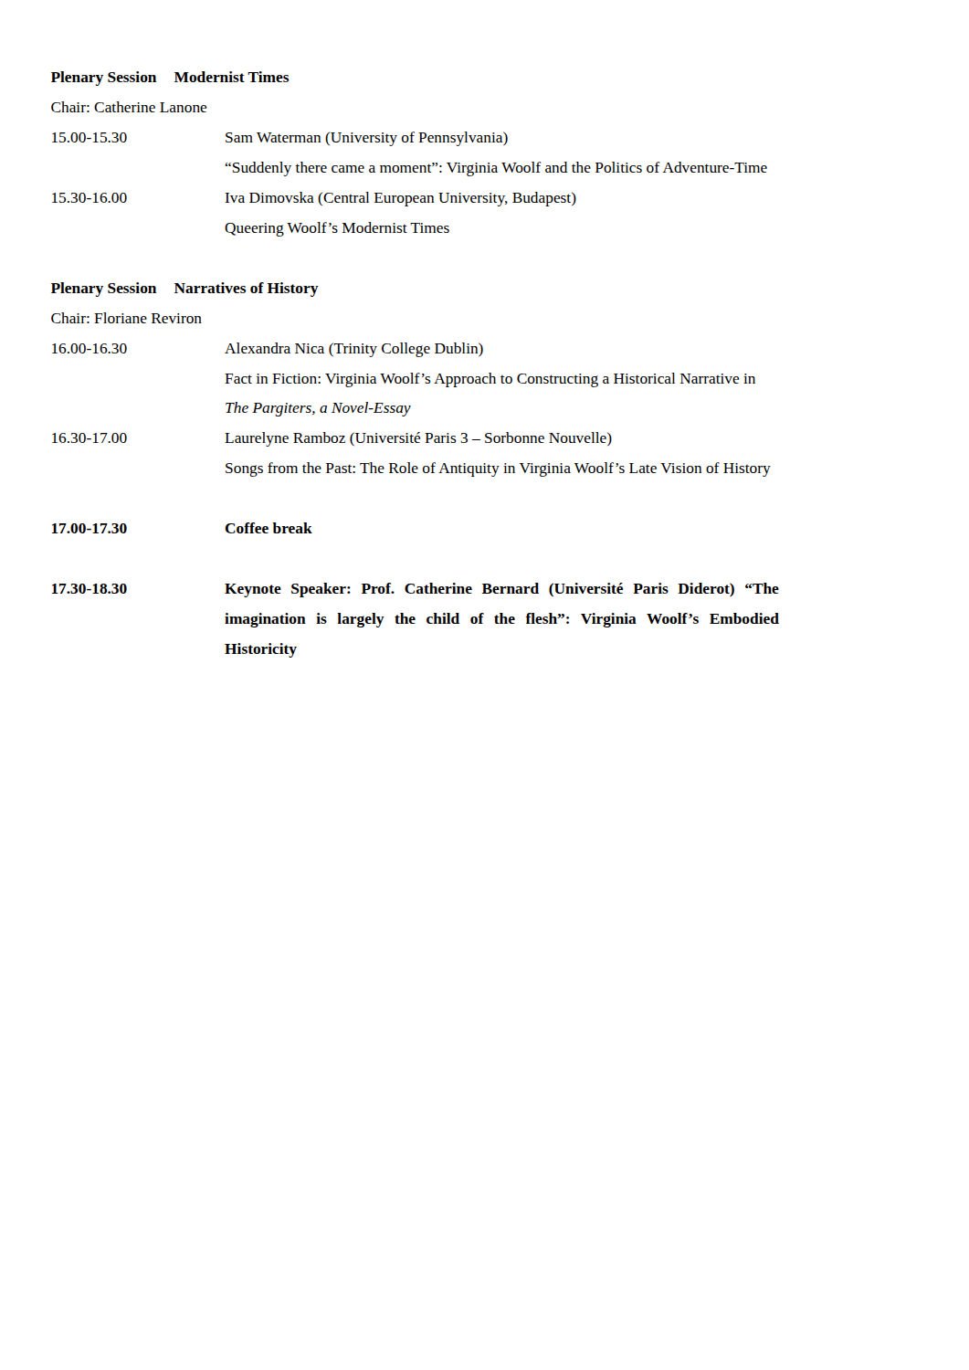Plenary Session
Modernist Times
Chair: Catherine Lanone
| 15.00-15.30 | Sam Waterman (University of Pennsylvania) “Suddenly there came a moment”: Virginia Woolf and the Politics of Adventure-Time |
| 15.30-16.00 | Iva Dimovska (Central European University, Budapest) Queering Woolf’s Modernist Times |
Plenary Session
Narratives of History
Chair: Floriane Reviron
| 16.00-16.30 | Alexandra Nica (Trinity College Dublin) Fact in Fiction: Virginia Woolf’s Approach to Constructing a Historical Narrative in The Pargiters, a Novel-Essay |
| 16.30-17.00 | Laurelyne Ramboz (Université Paris 3 – Sorbonne Nouvelle) Songs from the Past: The Role of Antiquity in Virginia Woolf’s Late Vision of History |
| 17.00-17.30 | Coffee break |
| 17.30-18.30 | Keynote Speaker: Prof. Catherine Bernard (Université Paris Diderot) “The imagination is largely the child of the flesh”: Virginia Woolf’s Embodied Historicity |